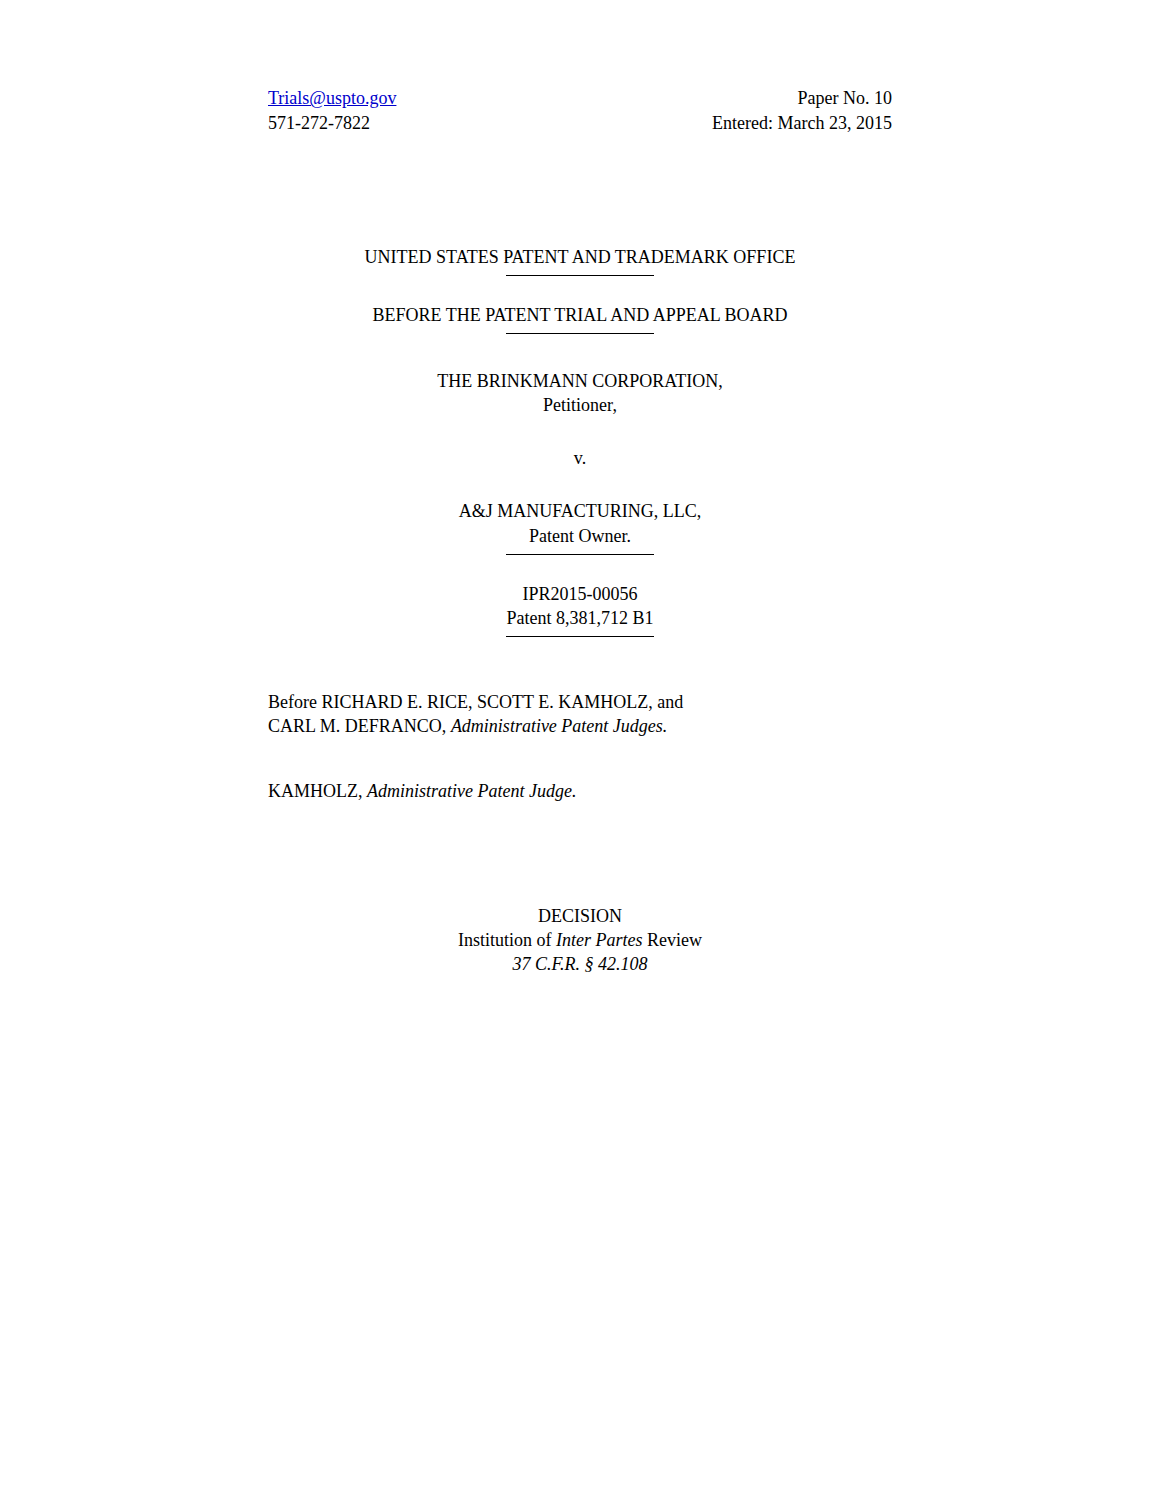Trials@uspto.gov
571-272-7822
Paper No. 10
Entered: March 23, 2015
UNITED STATES PATENT AND TRADEMARK OFFICE
BEFORE THE PATENT TRIAL AND APPEAL BOARD
THE BRINKMANN CORPORATION,
Petitioner,
v.
A&J MANUFACTURING, LLC,
Patent Owner.
IPR2015-00056
Patent 8,381,712 B1
Before RICHARD E. RICE, SCOTT E. KAMHOLZ, and
CARL M. DEFRANCO, Administrative Patent Judges.
KAMHOLZ, Administrative Patent Judge.
DECISION
Institution of Inter Partes Review
37 C.F.R. § 42.108